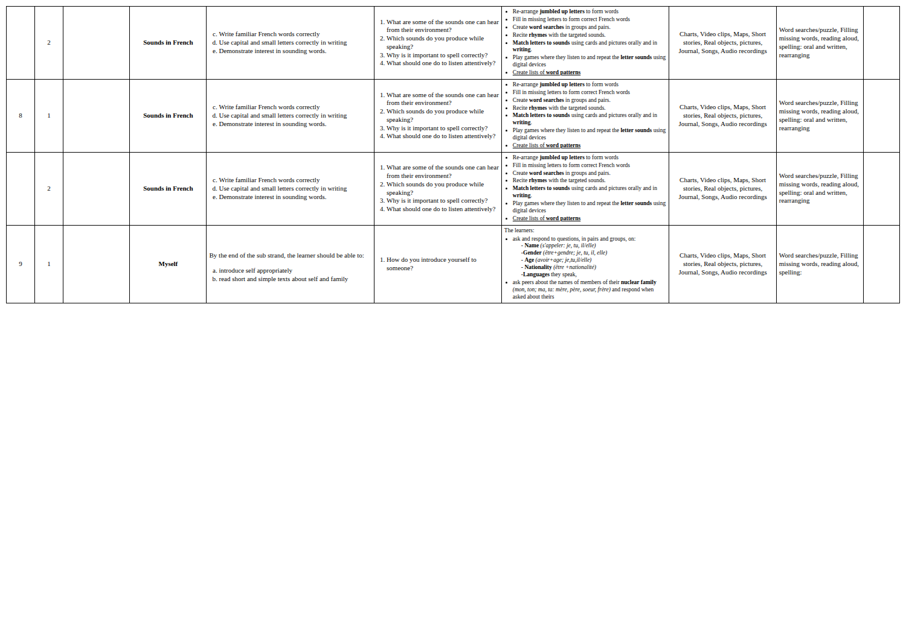| | 2 | | Sounds in French | Write familiar French words correctly Use capital and small letters correctly in writing Demonstrate interest in sounding words. | What are some of the sounds one can hear from their environment? Which sounds do you produce while speaking? Why is it important to spell correctly? What should one do to listen attentively? | Re-arrange jumbled up letters to form words Fill in missing letters to form correct French words Create word searches in groups and pairs. Recite rhymes with the targeted sounds. Match letters to sounds using cards and pictures orally and in writing . Play games where they listen to and repeat the letter sounds using digital devices Create lists of word patterns | Charts, Video clips, Maps, Short stories, Real objects, pictures, Journal, Songs, Audio recordings | Word searches/puzzle, Filling missing words, reading aloud, spelling: oral and written, rearranging | |
| 8 | 1 | | Sounds in French | Write familiar French words correctly Use capital and small letters correctly in writing Demonstrate interest in sounding words. | What are some of the sounds one can hear from their environment? Which sounds do you produce while speaking? Why is it important to spell correctly? What should one do to listen attentively? | Re-arrange jumbled up letters to form words Fill in missing letters to form correct French words Create word searches in groups and pairs. Recite rhymes with the targeted sounds. Match letters to sounds using cards and pictures orally and in writing . Play games where they listen to and repeat the letter sounds using digital devices Create lists of word patterns | Charts, Video clips, Maps, Short stories, Real objects, pictures, Journal, Songs, Audio recordings | Word searches/puzzle, Filling missing words, reading aloud, spelling: oral and written, rearranging | |
| | 2 | | Sounds in French | Write familiar French words correctly Use capital and small letters correctly in writing Demonstrate interest in sounding words. | What are some of the sounds one can hear from their environment? Which sounds do you produce while speaking? Why is it important to spell correctly? What should one do to listen attentively? | Re-arrange jumbled up letters to form words Fill in missing letters to form correct French words Create word searches in groups and pairs. Recite rhymes with the targeted sounds. Match letters to sounds using cards and pictures orally and in writing . Play games where they listen to and repeat the letter sounds using digital devices Create lists of word patterns | Charts, Video clips, Maps, Short stories, Real objects, pictures, Journal, Songs, Audio recordings | Word searches/puzzle, Filling missing words, reading aloud, spelling: oral and written, rearranging | |
| 9 | 1 | | Myself | By the end of the sub strand, the learner should be able to: introduce self appropriately read short and simple texts about self and family | How do you introduce yourself to someone? | The learners: ask and respond to questions, in pairs and groups, on: - Name (s'appeler: je, tu, il/elle) - Gender (être+gendre; je, tu, il, elle) - Age (avoir+age; je,tu,il/elle) - Nationality (être +nationalité) - Languages they speak, ask peers about the names of members of their nuclear family (mon, ton; ma, ta: mère, père, soeur, frère) and respond when asked about theirs | Charts, Video clips, Maps, Short stories, Real objects, pictures, Journal, Songs, Audio recordings | Word searches/puzzle, Filling missing words, reading aloud, spelling: | |